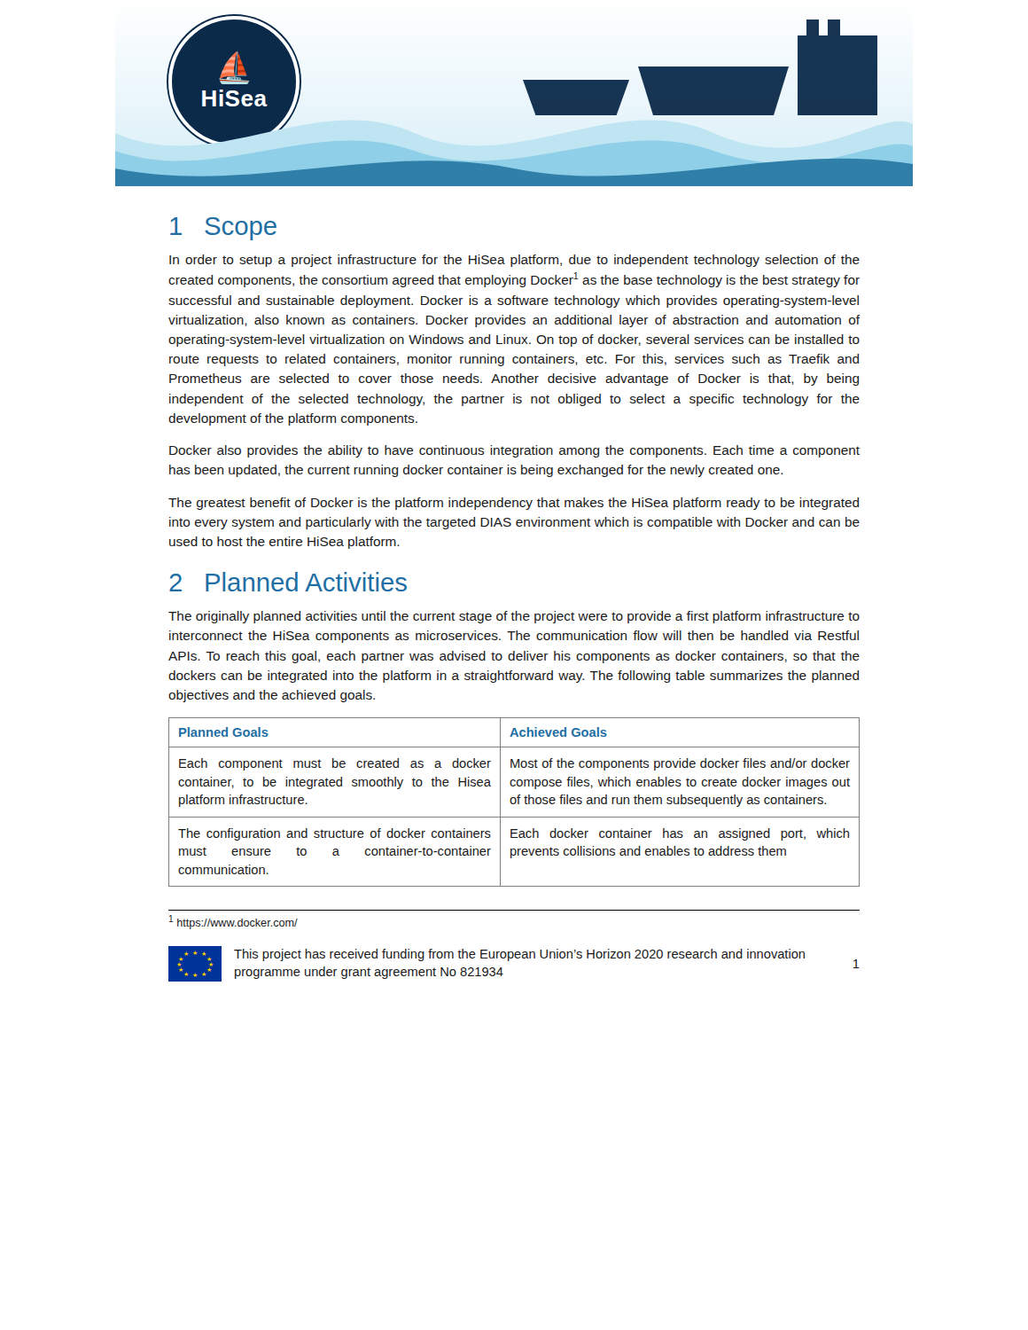⛵ HiSea
1 Scope
In order to setup a project infrastructure for the HiSea platform, due to independent technology selection of the created components, the consortium agreed that employing Docker1 as the base technology is the best strategy for successful and sustainable deployment. Docker is a software technology which provides operating-system-level virtualization, also known as containers. Docker provides an additional layer of abstraction and automation of operating-system-level virtualization on Windows and Linux. On top of docker, several services can be installed to route requests to related containers, monitor running containers, etc. For this, services such as Traefik and Prometheus are selected to cover those needs. Another decisive advantage of Docker is that, by being independent of the selected technology, the partner is not obliged to select a specific technology for the development of the platform components.
Docker also provides the ability to have continuous integration among the components. Each time a component has been updated, the current running docker container is being exchanged for the newly created one.
The greatest benefit of Docker is the platform independency that makes the HiSea platform ready to be integrated into every system and particularly with the targeted DIAS environment which is compatible with Docker and can be used to host the entire HiSea platform.
2 Planned Activities
The originally planned activities until the current stage of the project were to provide a first platform infrastructure to interconnect the HiSea components as microservices. The communication flow will then be handled via Restful APIs. To reach this goal, each partner was advised to deliver his components as docker containers, so that the dockers can be integrated into the platform in a straightforward way. The following table summarizes the planned objectives and the achieved goals.
| Planned Goals | Achieved Goals |
| --- | --- |
| Each component must be created as a docker container, to be integrated smoothly to the Hisea platform infrastructure. | Most of the components provide docker files and/or docker compose files, which enables to create docker images out of those files and run them subsequently as containers. |
| The configuration and structure of docker containers must ensure to a container-to-container communication. | Each docker container has an assigned port, which prevents collisions and enables to address them |
1 https://www.docker.com/
★ ★ ★ ★ ★ ★ ★ ★ ★ ★ ★ ★
This project has received funding from the European Union’s Horizon 2020 research and innovation programme under grant agreement No 821934
1